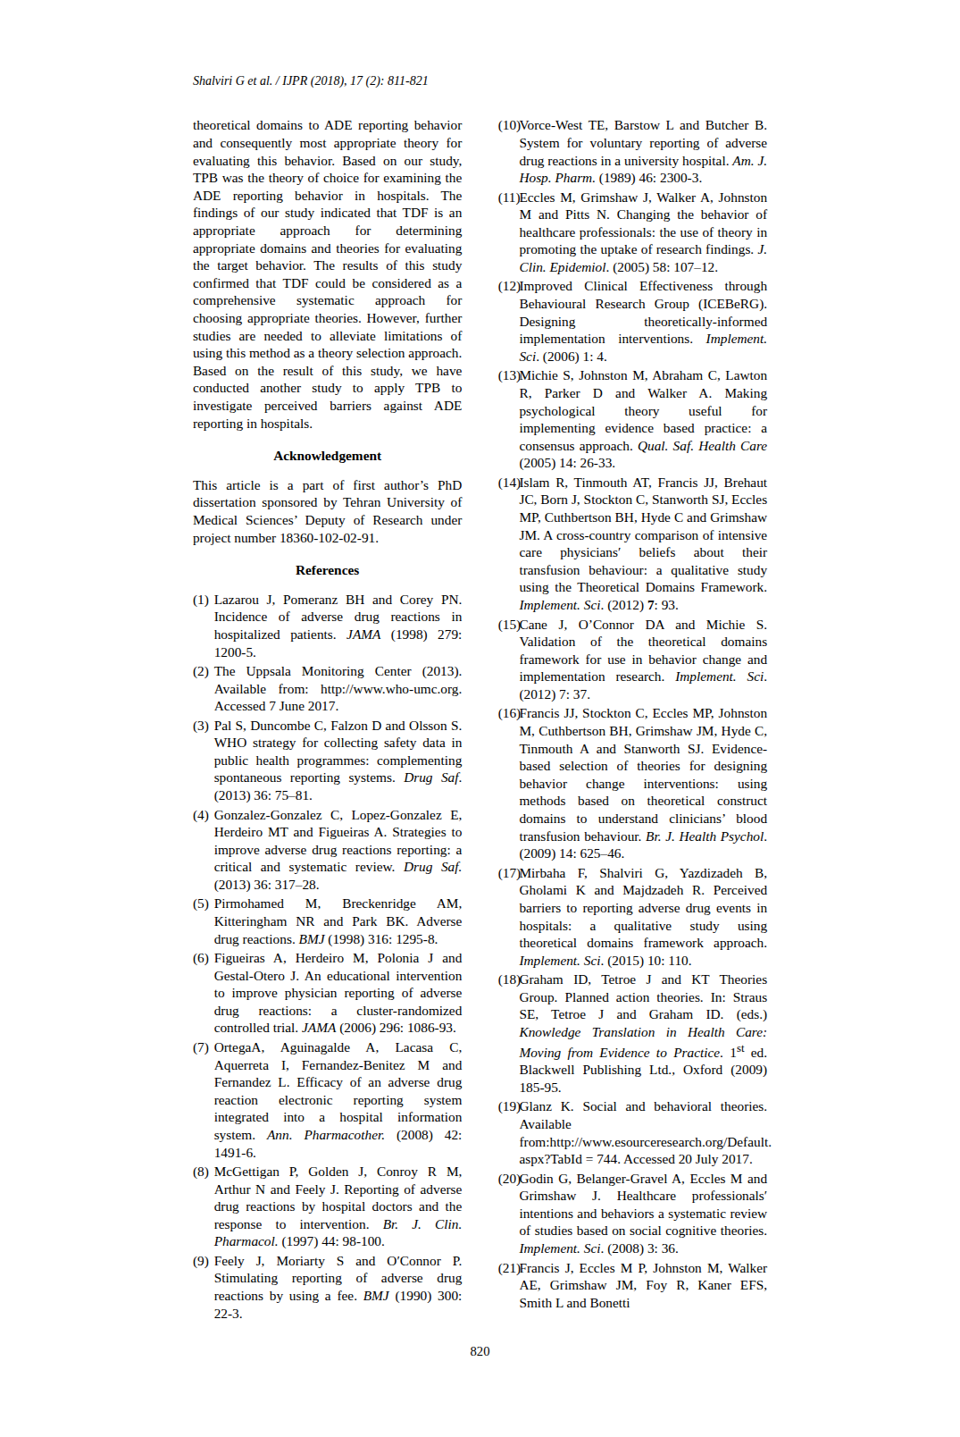Shalviri G et al. / IJPR (2018), 17 (2): 811-821
theoretical domains to ADE reporting behavior and consequently most appropriate theory for evaluating this behavior. Based on our study, TPB was the theory of choice for examining the ADE reporting behavior in hospitals. The findings of our study indicated that TDF is an appropriate approach for determining appropriate domains and theories for evaluating the target behavior. The results of this study confirmed that TDF could be considered as a comprehensive systematic approach for choosing appropriate theories. However, further studies are needed to alleviate limitations of using this method as a theory selection approach. Based on the result of this study, we have conducted another study to apply TPB to investigate perceived barriers against ADE reporting in hospitals.
Acknowledgement
This article is a part of first author’s PhD dissertation sponsored by Tehran University of Medical Sciences’ Deputy of Research under project number 18360-102-02-91.
References
Lazarou J, Pomeranz BH and Corey PN. Incidence of adverse drug reactions in hospitalized patients. JAMA (1998) 279: 1200-5.
The Uppsala Monitoring Center (2013). Available from: http://www.who-umc.org. Accessed 7 June 2017.
Pal S, Duncombe C, Falzon D and Olsson S. WHO strategy for collecting safety data in public health programmes: complementing spontaneous reporting systems. Drug Saf. (2013) 36: 75–81.
Gonzalez-Gonzalez C, Lopez-Gonzalez E, Herdeiro MT and Figueiras A. Strategies to improve adverse drug reactions reporting: a critical and systematic review. Drug Saf. (2013) 36: 317–28.
Pirmohamed M, Breckenridge AM, Kitteringham NR and Park BK. Adverse drug reactions. BMJ (1998) 316: 1295-8.
Figueiras A, Herdeiro M, Polonia J and Gestal-Otero J. An educational intervention to improve physician reporting of adverse drug reactions: a cluster-randomized controlled trial. JAMA (2006) 296: 1086-93.
OrtegaA, Aguinagalde A, Lacasa C, Aquerreta I, Fernandez-Benitez M and Fernandez L. Efficacy of an adverse drug reaction electronic reporting system integrated into a hospital information system. Ann. Pharmacother. (2008) 42: 1491-6.
McGettigan P, Golden J, Conroy R M, Arthur N and Feely J. Reporting of adverse drug reactions by hospital doctors and the response to intervention. Br. J. Clin. Pharmacol. (1997) 44: 98-100.
Feely J, Moriarty S and O′Connor P. Stimulating reporting of adverse drug reactions by using a fee. BMJ (1990) 300: 22-3.
Vorce-West TE, Barstow L and Butcher B. System for voluntary reporting of adverse drug reactions in a university hospital. Am. J. Hosp. Pharm. (1989) 46: 2300-3.
Eccles M, Grimshaw J, Walker A, Johnston M and Pitts N. Changing the behavior of healthcare professionals: the use of theory in promoting the uptake of research findings. J. Clin. Epidemiol. (2005) 58: 107–12.
Improved Clinical Effectiveness through Behavioural Research Group (ICEBeRG). Designing theoretically-informed implementation interventions. Implement. Sci. (2006) 1: 4.
Michie S, Johnston M, Abraham C, Lawton R, Parker D and Walker A. Making psychological theory useful for implementing evidence based practice: a consensus approach. Qual. Saf. Health Care (2005) 14: 26-33.
Islam R, Tinmouth AT, Francis JJ, Brehaut JC, Born J, Stockton C, Stanworth SJ, Eccles MP, Cuthbertson BH, Hyde C and Grimshaw JM. A cross-country comparison of intensive care physicians′ beliefs about their transfusion behaviour: a qualitative study using the Theoretical Domains Framework. Implement. Sci. (2012) 7: 93.
Cane J, O’Connor DA and Michie S. Validation of the theoretical domains framework for use in behavior change and implementation research. Implement. Sci. (2012) 7: 37.
Francis JJ, Stockton C, Eccles MP, Johnston M, Cuthbertson BH, Grimshaw JM, Hyde C, Tinmouth A and Stanworth SJ. Evidence-based selection of theories for designing behavior change interventions: using methods based on theoretical construct domains to understand clinicians’ blood transfusion behaviour. Br. J. Health Psychol. (2009) 14: 625–46.
Mirbaha F, Shalviri G, Yazdizadeh B, Gholami K and Majdzadeh R. Perceived barriers to reporting adverse drug events in hospitals: a qualitative study using theoretical domains framework approach. Implement. Sci. (2015) 10: 110.
Graham ID, Tetroe J and KT Theories Group. Planned action theories. In: Straus SE, Tetroe J and Graham ID. (eds.) Knowledge Translation in Health Care: Moving from Evidence to Practice. 1st ed. Blackwell Publishing Ltd., Oxford (2009) 185-95.
Glanz K. Social and behavioral theories. Available from:http://www.esourceresearch.org/Default. aspx?TabId = 744. Accessed 20 July 2017.
Godin G, Belanger-Gravel A, Eccles M and Grimshaw J. Healthcare professionals′ intentions and behaviors a systematic review of studies based on social cognitive theories. Implement. Sci. (2008) 3: 36.
Francis J, Eccles M P, Johnston M, Walker AE, Grimshaw JM, Foy R, Kaner EFS, Smith L and Bonetti
820